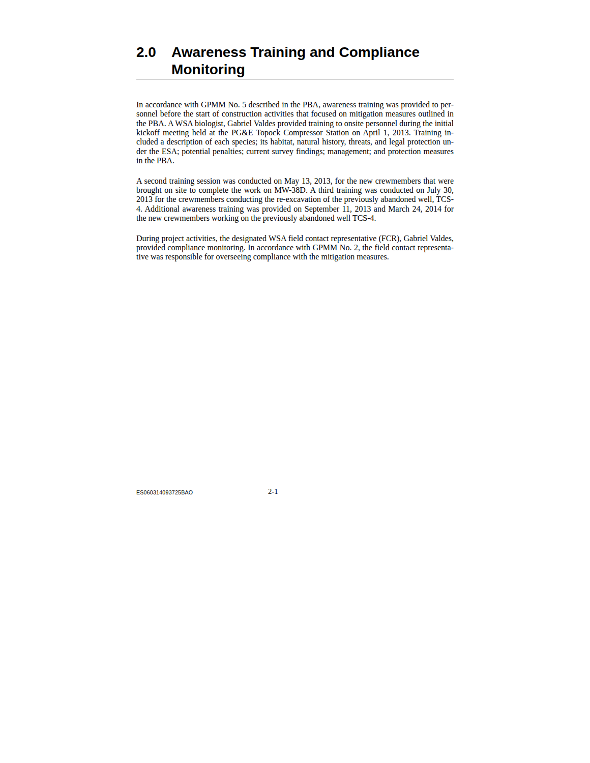2.0
Awareness Training and Compliance Monitoring
In accordance with GPMM No. 5 described in the PBA, awareness training was provided to personnel before the start of construction activities that focused on mitigation measures outlined in the PBA. A WSA biologist, Gabriel Valdes provided training to onsite personnel during the initial kickoff meeting held at the PG&E Topock Compressor Station on April 1, 2013. Training included a description of each species; its habitat, natural history, threats, and legal protection under the ESA; potential penalties; current survey findings; management; and protection measures in the PBA.
A second training session was conducted on May 13, 2013, for the new crewmembers that were brought on site to complete the work on MW-38D. A third training was conducted on July 30, 2013 for the crewmembers conducting the re-excavation of the previously abandoned well, TCS-4. Additional awareness training was provided on September 11, 2013 and March 24, 2014 for the new crewmembers working on the previously abandoned well TCS-4.
During project activities, the designated WSA field contact representative (FCR), Gabriel Valdes, provided compliance monitoring. In accordance with GPMM No. 2, the field contact representative was responsible for overseeing compliance with the mitigation measures.
ES060314093725BAO
2-1